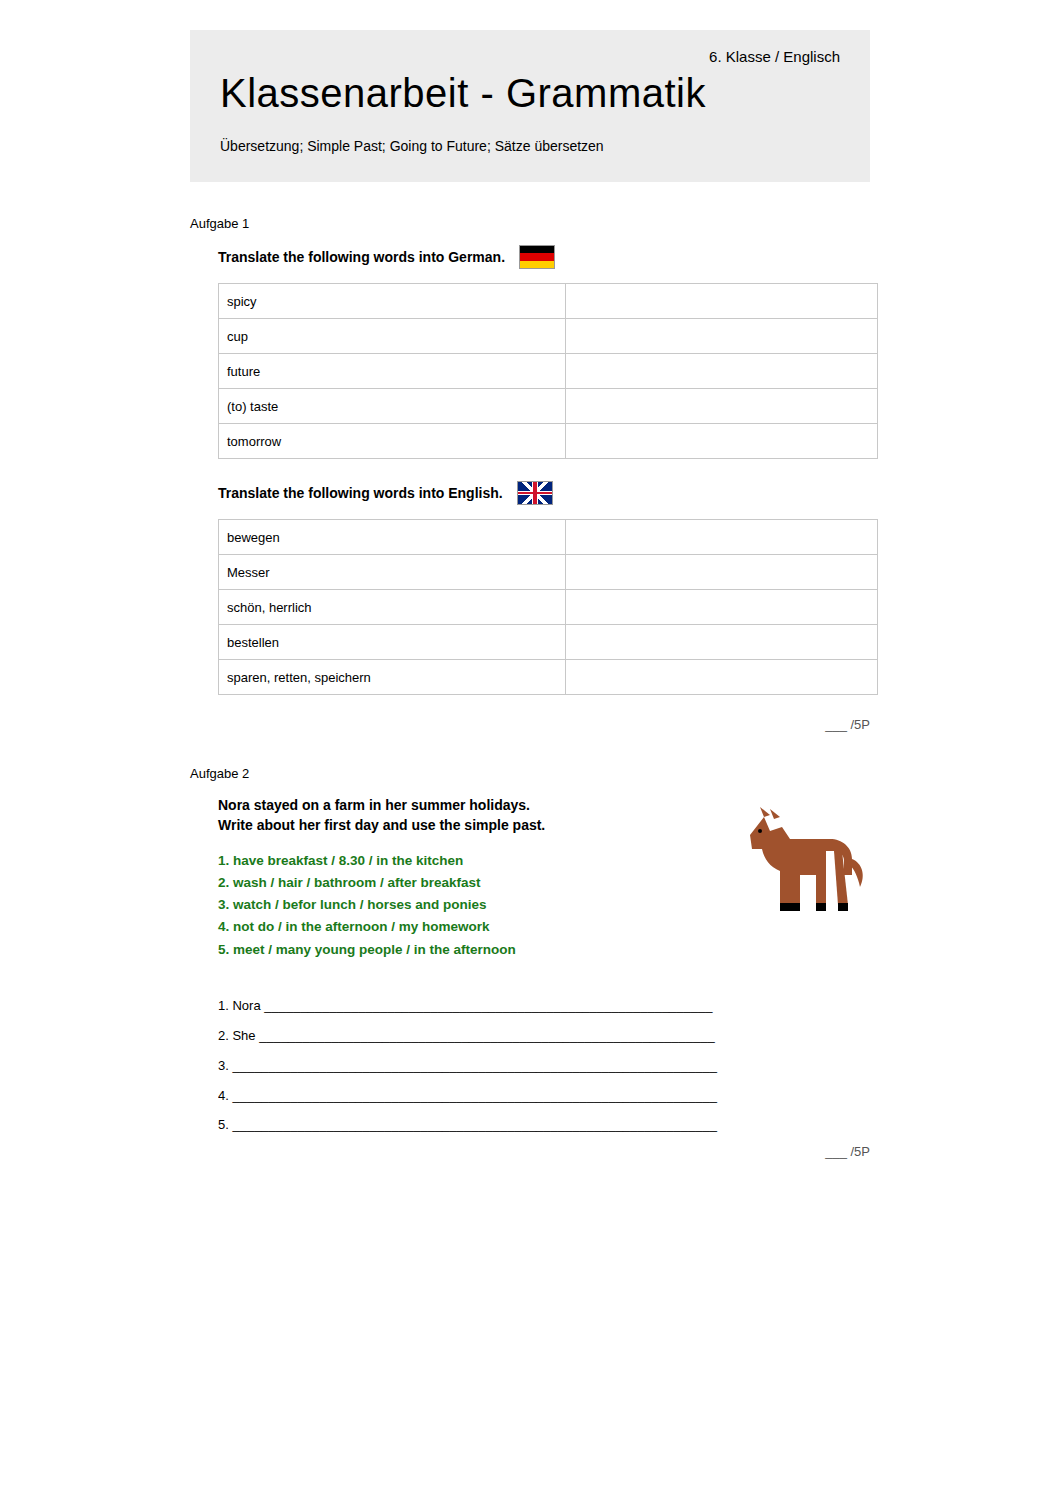6. Klasse / Englisch
Klassenarbeit - Grammatik
Übersetzung; Simple Past; Going to Future; Sätze übersetzen
Aufgabe 1
Translate the following words into German.
| spicy | |
| cup | |
| future | |
| (to) taste | |
| tomorrow | |
Translate the following words into English.
| bewegen | |
| Messer | |
| schön, herrlich | |
| bestellen | |
| sparen, retten, speichern | |
___ /5P
Aufgabe 2
Nora stayed on a farm in her summer holidays.
Write about her first day and use the simple past.
1. have breakfast / 8.30 / in the kitchen
2. wash / hair / bathroom / after breakfast
3. watch / befor lunch / horses and ponies
4. not do / in the afternoon / my homework
5. meet / many young people / in the afternoon
1. Nora ______________________________________________________________
2. She _______________________________________________________________
3. ___________________________________________________________________
4. ___________________________________________________________________
5. ___________________________________________________________________
___ /5P